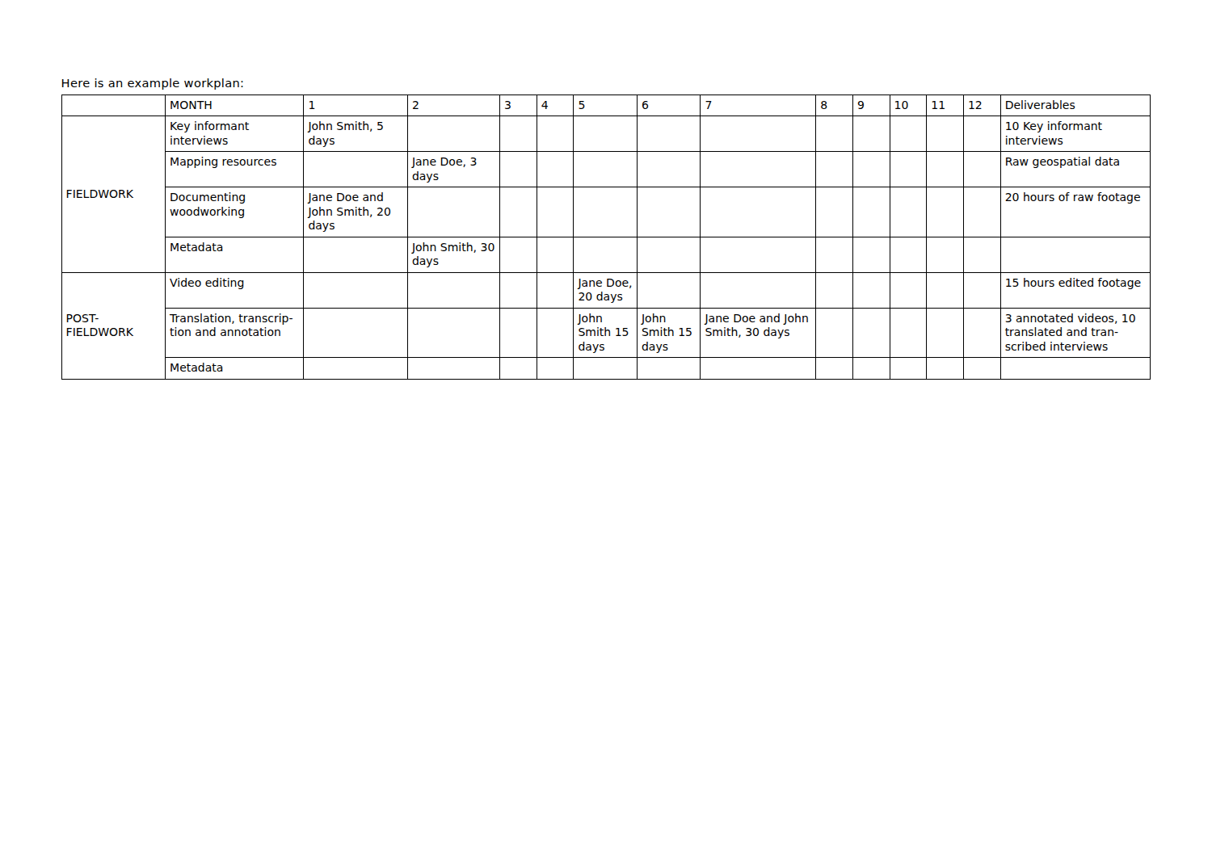Here is an example workplan:
| | MONTH | 1 | 2 | 3 | 4 | 5 | 6 | 7 | 8 | 9 | 10 | 11 | 12 | Deliverables |
| FIELDWORK | Key informant interviews | John Smith, 5 days | | | | | | | | | | | | 10 Key informant interviews |
| Mapping resources | | Jane Doe, 3 days | | | | | | | | | | | Raw geospatial data |
| Documenting woodworking | Jane Doe and John Smith, 20 days | | | | | | | | | | | | 20 hours of raw footage |
| Metadata | | John Smith, 30 days | | | | | | | | | | | |
| POST-FIELDWORK | Video editing | | | | | Jane Doe, 20 days | | | | | | | | 15 hours edited footage |
| Translation, transcription and annotation | | | | | John Smith 15 days | John Smith 15 days | Jane Doe and John Smith, 30 days | | | | | | 3 annotated videos, 10 translated and transcribed interviews |
| Metadata | | | | | | | | | | | | | |